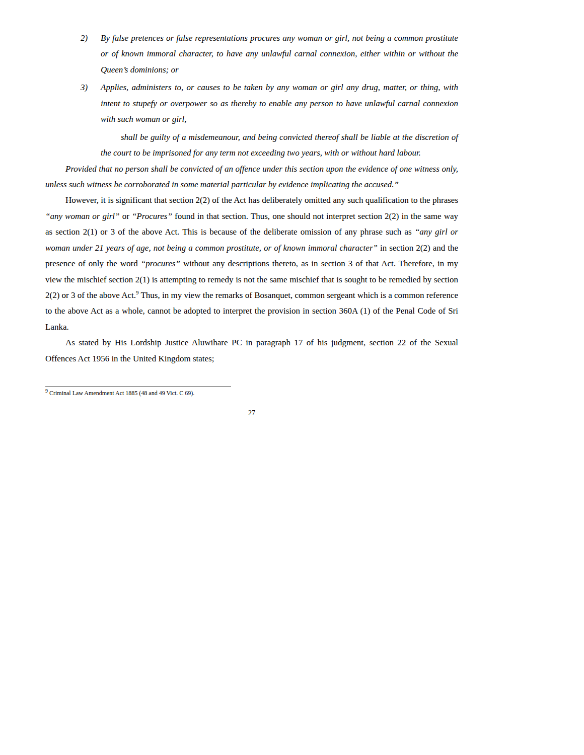2) By false pretences or false representations procures any woman or girl, not being a common prostitute or of known immoral character, to have any unlawful carnal connexion, either within or without the Queen’s dominions; or
3) Applies, administers to, or causes to be taken by any woman or girl any drug, matter, or thing, with intent to stupefy or overpower so as thereby to enable any person to have unlawful carnal connexion with such woman or girl,
shall be guilty of a misdemeanour, and being convicted thereof shall be liable at the discretion of the court to be imprisoned for any term not exceeding two years, with or without hard labour.
Provided that no person shall be convicted of an offence under this section upon the evidence of one witness only, unless such witness be corroborated in some material particular by evidence implicating the accused.”
However, it is significant that section 2(2) of the Act has deliberately omitted any such qualification to the phrases “any woman or girl” or “Procures” found in that section. Thus, one should not interpret section 2(2) in the same way as section 2(1) or 3 of the above Act. This is because of the deliberate omission of any phrase such as “any girl or woman under 21 years of age, not being a common prostitute, or of known immoral character” in section 2(2) and the presence of only the word “procures” without any descriptions thereto, as in section 3 of that Act. Therefore, in my view the mischief section 2(1) is attempting to remedy is not the same mischief that is sought to be remedied by section 2(2) or 3 of the above Act.9 Thus, in my view the remarks of Bosanquet, common sergeant which is a common reference to the above Act as a whole, cannot be adopted to interpret the provision in section 360A (1) of the Penal Code of Sri Lanka.
As stated by His Lordship Justice Aluwihare PC in paragraph 17 of his judgment, section 22 of the Sexual Offences Act 1956 in the United Kingdom states;
9 Criminal Law Amendment Act 1885 (48 and 49 Vict. C 69).
27